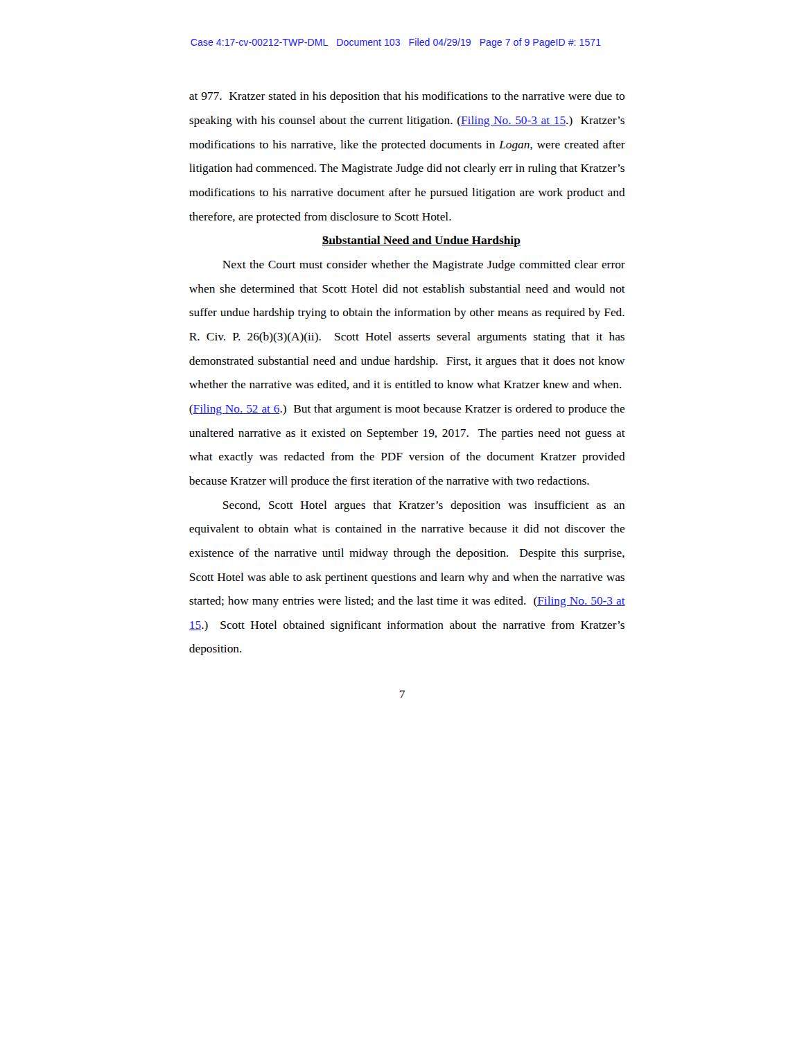Case 4:17-cv-00212-TWP-DML Document 103 Filed 04/29/19 Page 7 of 9 PageID #: 1571
at 977. Kratzer stated in his deposition that his modifications to the narrative were due to speaking with his counsel about the current litigation. (Filing No. 50-3 at 15.) Kratzer’s modifications to his narrative, like the protected documents in Logan, were created after litigation had commenced. The Magistrate Judge did not clearly err in ruling that Kratzer’s modifications to his narrative document after he pursued litigation are work product and therefore, are protected from disclosure to Scott Hotel.
2. Substantial Need and Undue Hardship
Next the Court must consider whether the Magistrate Judge committed clear error when she determined that Scott Hotel did not establish substantial need and would not suffer undue hardship trying to obtain the information by other means as required by Fed. R. Civ. P. 26(b)(3)(A)(ii). Scott Hotel asserts several arguments stating that it has demonstrated substantial need and undue hardship. First, it argues that it does not know whether the narrative was edited, and it is entitled to know what Kratzer knew and when. (Filing No. 52 at 6.) But that argument is moot because Kratzer is ordered to produce the unaltered narrative as it existed on September 19, 2017. The parties need not guess at what exactly was redacted from the PDF version of the document Kratzer provided because Kratzer will produce the first iteration of the narrative with two redactions.
Second, Scott Hotel argues that Kratzer’s deposition was insufficient as an equivalent to obtain what is contained in the narrative because it did not discover the existence of the narrative until midway through the deposition. Despite this surprise, Scott Hotel was able to ask pertinent questions and learn why and when the narrative was started; how many entries were listed; and the last time it was edited. (Filing No. 50-3 at 15.) Scott Hotel obtained significant information about the narrative from Kratzer’s deposition.
7